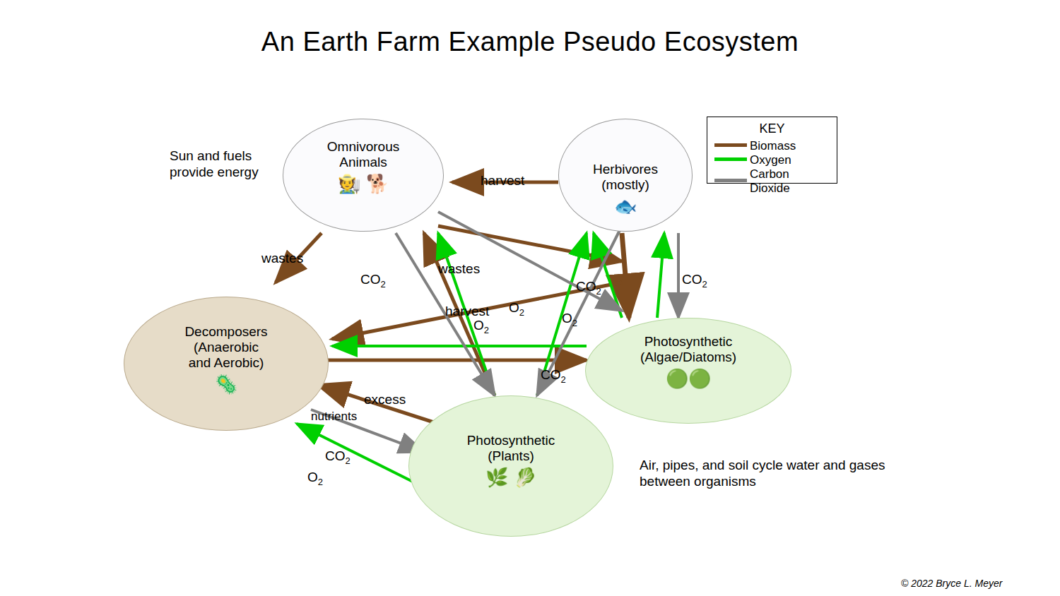An Earth Farm Example Pseudo Ecosystem
Omnivorous
Animals
🧑‍🌾 🐕
Herbivores
(mostly)
🐟
Decomposers
(Anaerobic
and Aerobic)
🦠
Photosynthetic
(Algae/Diatoms)
🟢🟢
Photosynthetic
(Plants)
🌿 🥬
KEY
| | Biomass |
| | Oxygen |
| | Carbon Dioxide |
Sun and fuels provide energy
wastes
wastes
harvest
harvest
excess
nutrients
Air, pipes, and soil cycle water and gases between organisms
CO2
CO2
CO2
CO2
CO2
O2
O2
O2
O2
© 2022 Bryce L. Meyer